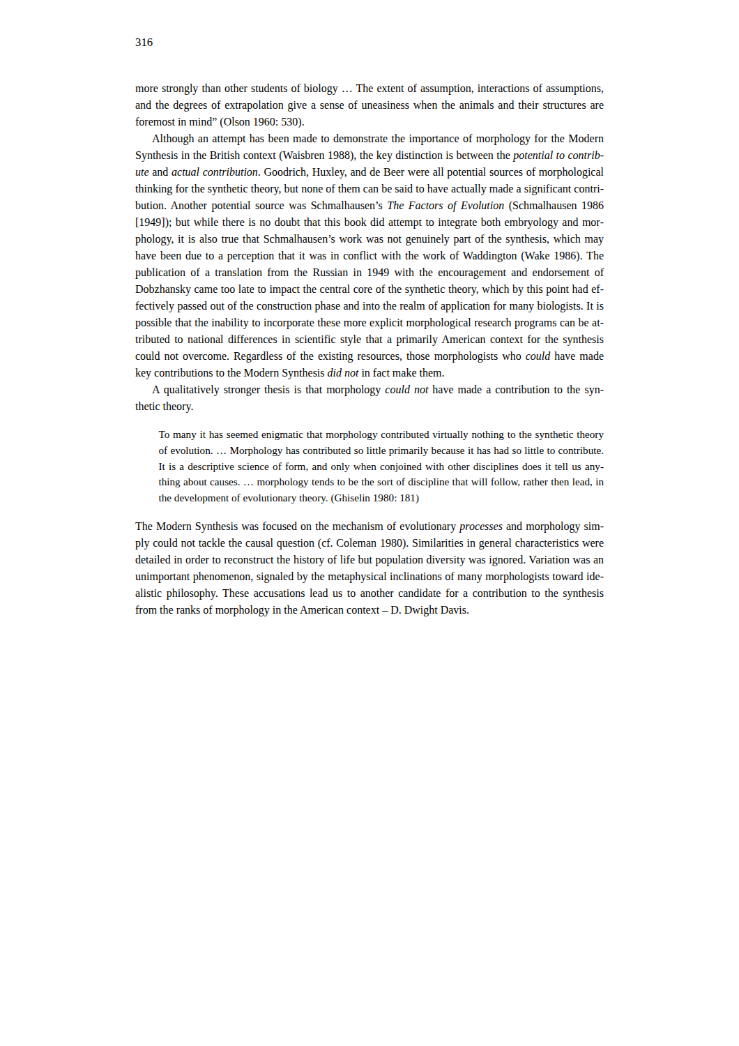316
more strongly than other students of biology … The extent of assumption, interactions of assumptions, and the degrees of extrapolation give a sense of uneasiness when the animals and their structures are foremost in mind” (Olson 1960: 530).
Although an attempt has been made to demonstrate the importance of morphology for the Modern Synthesis in the British context (Waisbren 1988), the key distinction is between the potential to contribute and actual contribution. Goodrich, Huxley, and de Beer were all potential sources of morphological thinking for the synthetic theory, but none of them can be said to have actually made a significant contribution. Another potential source was Schmalhausen’s The Factors of Evolution (Schmalhausen 1986 [1949]); but while there is no doubt that this book did attempt to integrate both embryology and morphology, it is also true that Schmalhausen’s work was not genuinely part of the synthesis, which may have been due to a perception that it was in conflict with the work of Waddington (Wake 1986). The publication of a translation from the Russian in 1949 with the encouragement and endorsement of Dobzhansky came too late to impact the central core of the synthetic theory, which by this point had effectively passed out of the construction phase and into the realm of application for many biologists. It is possible that the inability to incorporate these more explicit morphological research programs can be attributed to national differences in scientific style that a primarily American context for the synthesis could not overcome. Regardless of the existing resources, those morphologists who could have made key contributions to the Modern Synthesis did not in fact make them.
A qualitatively stronger thesis is that morphology could not have made a contribution to the synthetic theory.
To many it has seemed enigmatic that morphology contributed virtually nothing to the synthetic theory of evolution. … Morphology has contributed so little primarily because it has had so little to contribute. It is a descriptive science of form, and only when conjoined with other disciplines does it tell us anything about causes. … morphology tends to be the sort of discipline that will follow, rather then lead, in the development of evolutionary theory. (Ghiselin 1980: 181)
The Modern Synthesis was focused on the mechanism of evolutionary processes and morphology simply could not tackle the causal question (cf. Coleman 1980). Similarities in general characteristics were detailed in order to reconstruct the history of life but population diversity was ignored. Variation was an unimportant phenomenon, signaled by the metaphysical inclinations of many morphologists toward idealistic philosophy. These accusations lead us to another candidate for a contribution to the synthesis from the ranks of morphology in the American context – D. Dwight Davis.